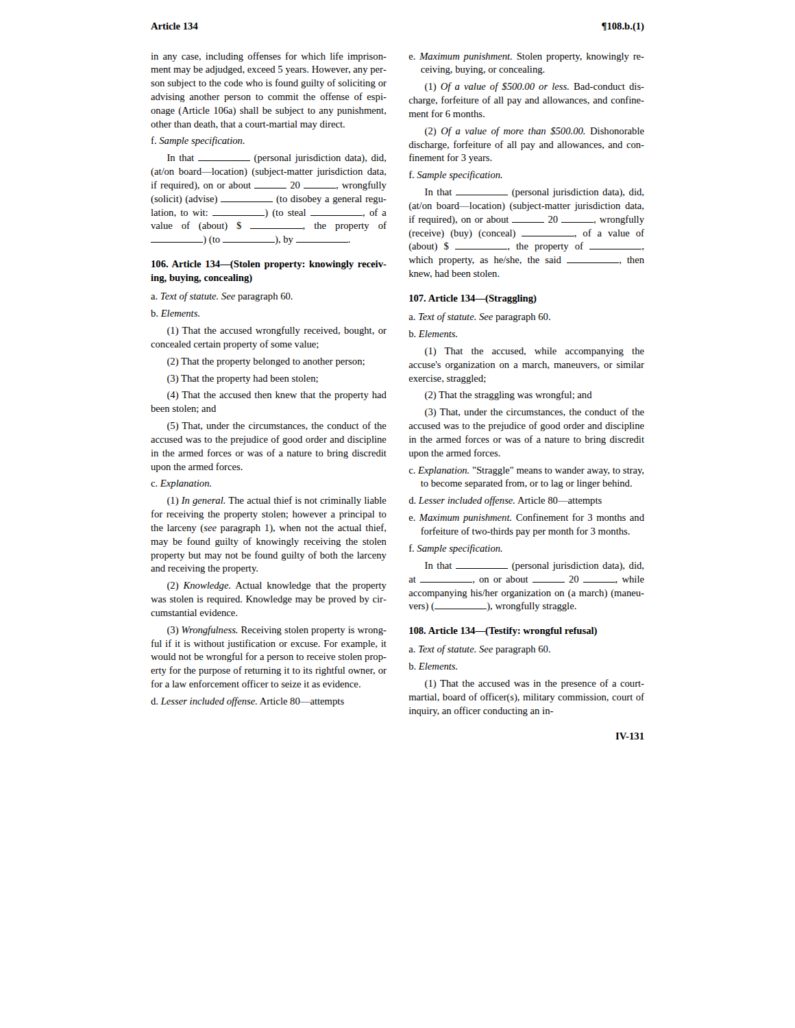Article 134 ¶108.b.(1)
in any case, including offenses for which life imprisonment may be adjudged, exceed 5 years. However, any person subject to the code who is found guilty of soliciting or advising another person to commit the offense of espionage (Article 106a) shall be subject to any punishment, other than death, that a court-martial may direct.
f. Sample specification.
In that (personal jurisdiction data), did, (at/on board—location) (subject-matter jurisdiction data, if required), on or about 20 , wrongfully (solicit) (advise) (to disobey a general regulation, to wit: ) (to steal , of a value of (about) $ , the property of ) (to ), by .
106. Article 134—(Stolen property: knowingly receiving, buying, concealing)
a. Text of statute. See paragraph 60.
b. Elements.
(1) That the accused wrongfully received, bought, or concealed certain property of some value;
(2) That the property belonged to another person;
(3) That the property had been stolen;
(4) That the accused then knew that the property had been stolen; and
(5) That, under the circumstances, the conduct of the accused was to the prejudice of good order and discipline in the armed forces or was of a nature to bring discredit upon the armed forces.
c. Explanation.
(1) In general. The actual thief is not criminally liable for receiving the property stolen; however a principal to the larceny (see paragraph 1), when not the actual thief, may be found guilty of knowingly receiving the stolen property but may not be found guilty of both the larceny and receiving the property.
(2) Knowledge. Actual knowledge that the property was stolen is required. Knowledge may be proved by circumstantial evidence.
(3) Wrongfulness. Receiving stolen property is wrongful if it is without justification or excuse. For example, it would not be wrongful for a person to receive stolen property for the purpose of returning it to its rightful owner, or for a law enforcement officer to seize it as evidence.
d. Lesser included offense. Article 80—attempts
e. Maximum punishment. Stolen property, knowingly receiving, buying, or concealing.
(1) Of a value of $500.00 or less. Bad-conduct discharge, forfeiture of all pay and allowances, and confinement for 6 months.
(2) Of a value of more than $500.00. Dishonorable discharge, forfeiture of all pay and allowances, and confinement for 3 years.
f. Sample specification.
In that (personal jurisdiction data), did, (at/on board—location) (subject-matter jurisdiction data, if required), on or about 20 , wrongfully (receive) (buy) (conceal) , of a value of (about) $ , the property of , which property, as he/she, the said , then knew, had been stolen.
107. Article 134—(Straggling)
a. Text of statute. See paragraph 60.
b. Elements.
(1) That the accused, while accompanying the accuse's organization on a march, maneuvers, or similar exercise, straggled;
(2) That the straggling was wrongful; and
(3) That, under the circumstances, the conduct of the accused was to the prejudice of good order and discipline in the armed forces or was of a nature to bring discredit upon the armed forces.
c. Explanation. "Straggle" means to wander away, to stray, to become separated from, or to lag or linger behind.
d. Lesser included offense. Article 80—attempts
e. Maximum punishment. Confinement for 3 months and forfeiture of two-thirds pay per month for 3 months.
f. Sample specification.
In that (personal jurisdiction data), did, at , on or about 20 , while accompanying his/her organization on (a march) (maneuvers) ( ), wrongfully straggle.
108. Article 134—(Testify: wrongful refusal)
a. Text of statute. See paragraph 60.
b. Elements.
(1) That the accused was in the presence of a court-martial, board of officer(s), military commission, court of inquiry, an officer conducting an in-
IV-131